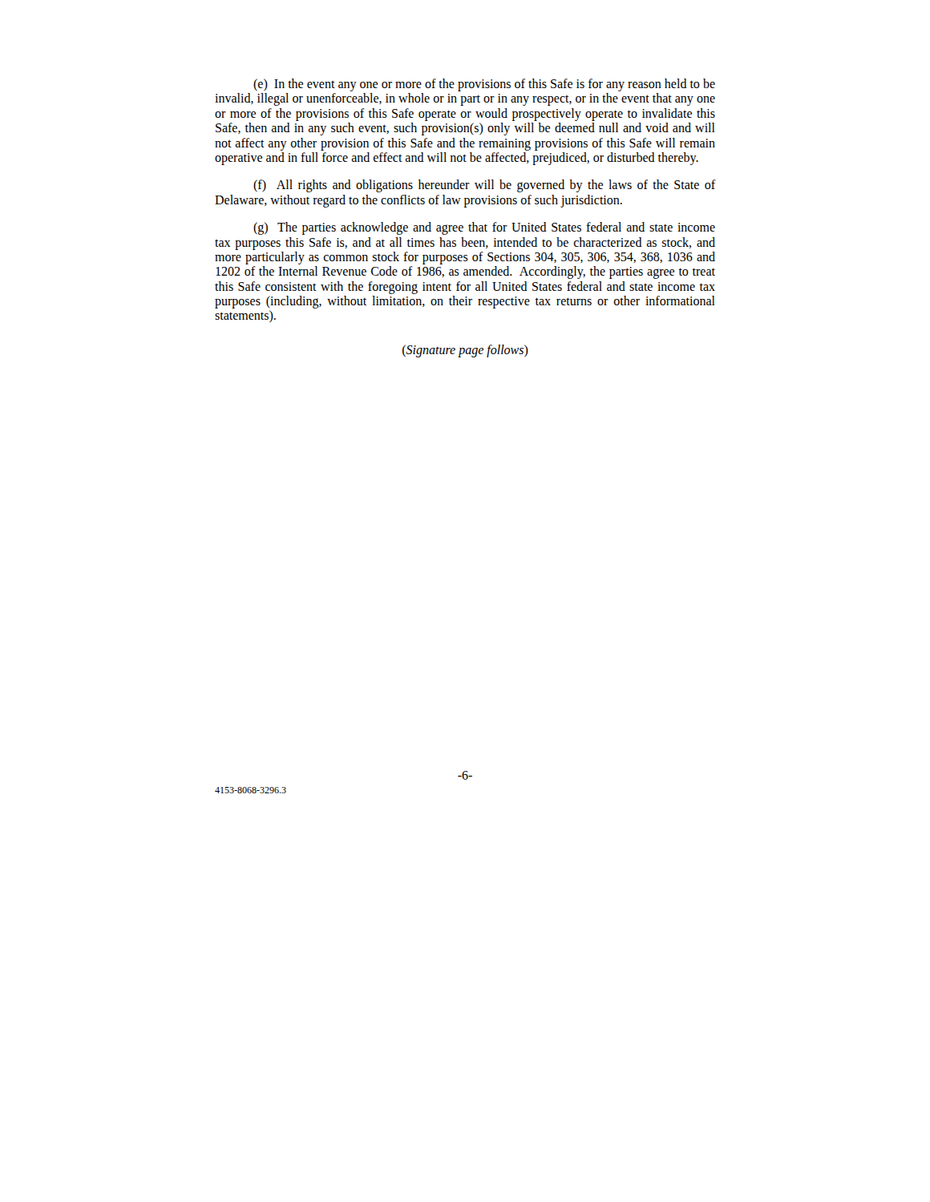(e) In the event any one or more of the provisions of this Safe is for any reason held to be invalid, illegal or unenforceable, in whole or in part or in any respect, or in the event that any one or more of the provisions of this Safe operate or would prospectively operate to invalidate this Safe, then and in any such event, such provision(s) only will be deemed null and void and will not affect any other provision of this Safe and the remaining provisions of this Safe will remain operative and in full force and effect and will not be affected, prejudiced, or disturbed thereby.
(f) All rights and obligations hereunder will be governed by the laws of the State of Delaware, without regard to the conflicts of law provisions of such jurisdiction.
(g) The parties acknowledge and agree that for United States federal and state income tax purposes this Safe is, and at all times has been, intended to be characterized as stock, and more particularly as common stock for purposes of Sections 304, 305, 306, 354, 368, 1036 and 1202 of the Internal Revenue Code of 1986, as amended. Accordingly, the parties agree to treat this Safe consistent with the foregoing intent for all United States federal and state income tax purposes (including, without limitation, on their respective tax returns or other informational statements).
(Signature page follows)
-6-
4153-8068-3296.3